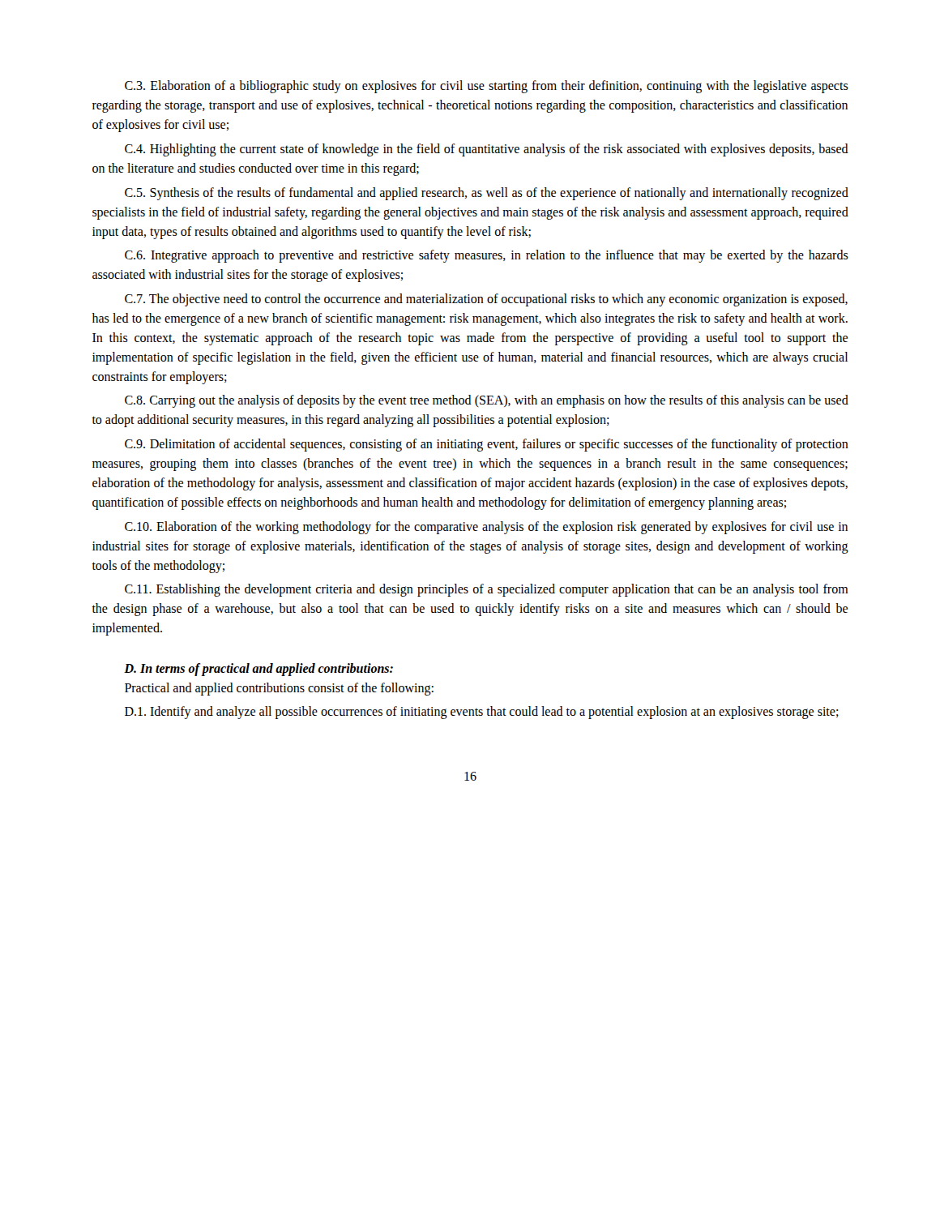C.3. Elaboration of a bibliographic study on explosives for civil use starting from their definition, continuing with the legislative aspects regarding the storage, transport and use of explosives, technical - theoretical notions regarding the composition, characteristics and classification of explosives for civil use;
C.4. Highlighting the current state of knowledge in the field of quantitative analysis of the risk associated with explosives deposits, based on the literature and studies conducted over time in this regard;
C.5. Synthesis of the results of fundamental and applied research, as well as of the experience of nationally and internationally recognized specialists in the field of industrial safety, regarding the general objectives and main stages of the risk analysis and assessment approach, required input data, types of results obtained and algorithms used to quantify the level of risk;
C.6. Integrative approach to preventive and restrictive safety measures, in relation to the influence that may be exerted by the hazards associated with industrial sites for the storage of explosives;
C.7. The objective need to control the occurrence and materialization of occupational risks to which any economic organization is exposed, has led to the emergence of a new branch of scientific management: risk management, which also integrates the risk to safety and health at work. In this context, the systematic approach of the research topic was made from the perspective of providing a useful tool to support the implementation of specific legislation in the field, given the efficient use of human, material and financial resources, which are always crucial constraints for employers;
C.8. Carrying out the analysis of deposits by the event tree method (SEA), with an emphasis on how the results of this analysis can be used to adopt additional security measures, in this regard analyzing all possibilities a potential explosion;
C.9. Delimitation of accidental sequences, consisting of an initiating event, failures or specific successes of the functionality of protection measures, grouping them into classes (branches of the event tree) in which the sequences in a branch result in the same consequences; elaboration of the methodology for analysis, assessment and classification of major accident hazards (explosion) in the case of explosives depots, quantification of possible effects on neighborhoods and human health and methodology for delimitation of emergency planning areas;
C.10. Elaboration of the working methodology for the comparative analysis of the explosion risk generated by explosives for civil use in industrial sites for storage of explosive materials, identification of the stages of analysis of storage sites, design and development of working tools of the methodology;
C.11. Establishing the development criteria and design principles of a specialized computer application that can be an analysis tool from the design phase of a warehouse, but also a tool that can be used to quickly identify risks on a site and measures which can / should be implemented.
D. In terms of practical and applied contributions:
Practical and applied contributions consist of the following:
D.1. Identify and analyze all possible occurrences of initiating events that could lead to a potential explosion at an explosives storage site;
16